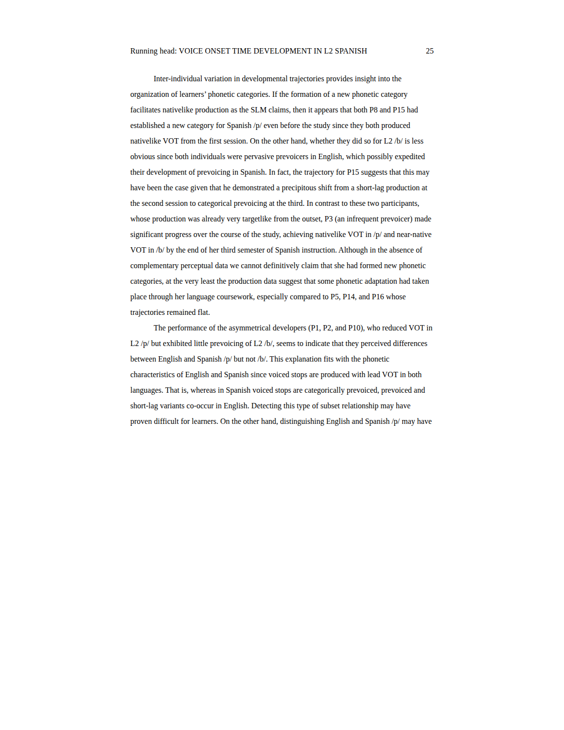Running head: VOICE ONSET TIME DEVELOPMENT IN L2 SPANISH 25
Inter-individual variation in developmental trajectories provides insight into the organization of learners’ phonetic categories. If the formation of a new phonetic category facilitates nativelike production as the SLM claims, then it appears that both P8 and P15 had established a new category for Spanish /p/ even before the study since they both produced nativelike VOT from the first session. On the other hand, whether they did so for L2 /b/ is less obvious since both individuals were pervasive prevoicers in English, which possibly expedited their development of prevoicing in Spanish. In fact, the trajectory for P15 suggests that this may have been the case given that he demonstrated a precipitous shift from a short-lag production at the second session to categorical prevoicing at the third. In contrast to these two participants, whose production was already very targetlike from the outset, P3 (an infrequent prevoicer) made significant progress over the course of the study, achieving nativelike VOT in /p/ and near-native VOT in /b/ by the end of her third semester of Spanish instruction. Although in the absence of complementary perceptual data we cannot definitively claim that she had formed new phonetic categories, at the very least the production data suggest that some phonetic adaptation had taken place through her language coursework, especially compared to P5, P14, and P16 whose trajectories remained flat.
The performance of the asymmetrical developers (P1, P2, and P10), who reduced VOT in L2 /p/ but exhibited little prevoicing of L2 /b/, seems to indicate that they perceived differences between English and Spanish /p/ but not /b/. This explanation fits with the phonetic characteristics of English and Spanish since voiced stops are produced with lead VOT in both languages. That is, whereas in Spanish voiced stops are categorically prevoiced, prevoiced and short-lag variants co-occur in English. Detecting this type of subset relationship may have proven difficult for learners. On the other hand, distinguishing English and Spanish /p/ may have